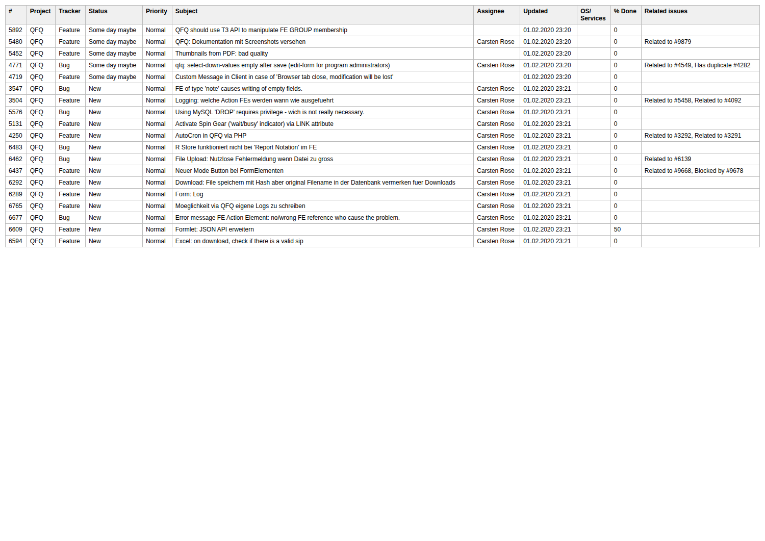| # | Project | Tracker | Status | Priority | Subject | Assignee | Updated | OS/ Services | % Done | Related issues |
| --- | --- | --- | --- | --- | --- | --- | --- | --- | --- | --- |
| 5892 | QFQ | Feature | Some day maybe | Normal | QFQ should use T3 API to manipulate FE GROUP membership | | 01.02.2020 23:20 | | 0 | |
| 5480 | QFQ | Feature | Some day maybe | Normal | QFQ: Dokumentation mit Screenshots versehen | Carsten Rose | 01.02.2020 23:20 | | 0 | Related to #9879 |
| 5452 | QFQ | Feature | Some day maybe | Normal | Thumbnails from PDF: bad quality | | 01.02.2020 23:20 | | 0 | |
| 4771 | QFQ | Bug | Some day maybe | Normal | qfq: select-down-values empty after save (edit-form for program administrators) | Carsten Rose | 01.02.2020 23:20 | | 0 | Related to #4549, Has duplicate #4282 |
| 4719 | QFQ | Feature | Some day maybe | Normal | Custom Message in Client in case of 'Browser tab close, modification will be lost' | | 01.02.2020 23:20 | | 0 | |
| 3547 | QFQ | Bug | New | Normal | FE of type 'note' causes writing of empty fields. | Carsten Rose | 01.02.2020 23:21 | | 0 | |
| 3504 | QFQ | Feature | New | Normal | Logging: welche Action FEs werden wann wie ausgefuehrt | Carsten Rose | 01.02.2020 23:21 | | 0 | Related to #5458, Related to #4092 |
| 5576 | QFQ | Bug | New | Normal | Using MySQL 'DROP' requires privilege - wich is not really necessary. | Carsten Rose | 01.02.2020 23:21 | | 0 | |
| 5131 | QFQ | Feature | New | Normal | Activate Spin Gear ('wait/busy' indicator) via LINK attribute | Carsten Rose | 01.02.2020 23:21 | | 0 | |
| 4250 | QFQ | Feature | New | Normal | AutoCron in QFQ via PHP | Carsten Rose | 01.02.2020 23:21 | | 0 | Related to #3292, Related to #3291 |
| 6483 | QFQ | Bug | New | Normal | R Store funktioniert nicht bei 'Report Notation' im FE | Carsten Rose | 01.02.2020 23:21 | | 0 | |
| 6462 | QFQ | Bug | New | Normal | File Upload: Nutzlose Fehlermeldung wenn Datei zu gross | Carsten Rose | 01.02.2020 23:21 | | 0 | Related to #6139 |
| 6437 | QFQ | Feature | New | Normal | Neuer Mode Button bei FormElementen | Carsten Rose | 01.02.2020 23:21 | | 0 | Related to #9668, Blocked by #9678 |
| 6292 | QFQ | Feature | New | Normal | Download: File speichern mit Hash aber original Filename in der Datenbank vermerken fuer Downloads | Carsten Rose | 01.02.2020 23:21 | | 0 | |
| 6289 | QFQ | Feature | New | Normal | Form: Log | Carsten Rose | 01.02.2020 23:21 | | 0 | |
| 6765 | QFQ | Feature | New | Normal | Moeglichkeit via QFQ eigene Logs zu schreiben | Carsten Rose | 01.02.2020 23:21 | | 0 | |
| 6677 | QFQ | Bug | New | Normal | Error message FE Action Element: no/wrong FE reference who cause the problem. | Carsten Rose | 01.02.2020 23:21 | | 0 | |
| 6609 | QFQ | Feature | New | Normal | Formlet: JSON API erweitern | Carsten Rose | 01.02.2020 23:21 | | 50 | |
| 6594 | QFQ | Feature | New | Normal | Excel: on download, check if there is a valid sip | Carsten Rose | 01.02.2020 23:21 | | 0 | |